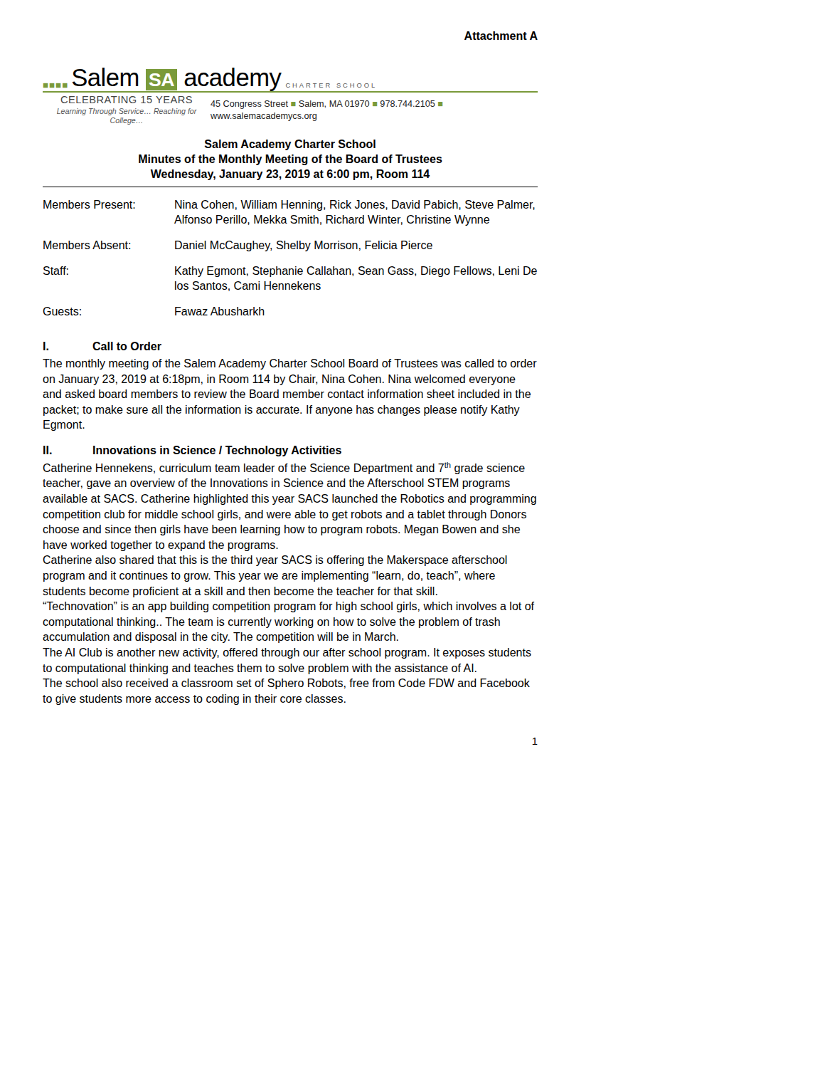Attachment A
■■■■ Salem SA academy CHARTER SCHOOL
CELEBRATING 15 YEARS
Learning Through Service… Reaching for College…
45 Congress Street ■ Salem, MA 01970 ■ 978.744.2105 ■ www.salemacademycs.org
Salem Academy Charter School
Minutes of the Monthly Meeting of the Board of Trustees
Wednesday, January 23, 2019 at 6:00 pm, Room 114
| Members Present: | Nina Cohen, William Henning, Rick Jones, David Pabich, Steve Palmer, Alfonso Perillo, Mekka Smith, Richard Winter, Christine Wynne |
| Members Absent: | Daniel McCaughey, Shelby Morrison, Felicia Pierce |
| Staff: | Kathy Egmont, Stephanie Callahan, Sean Gass, Diego Fellows, Leni De los Santos, Cami Hennekens |
| Guests: | Fawaz Abusharkh |
I. Call to Order
The monthly meeting of the Salem Academy Charter School Board of Trustees was called to order on January 23, 2019 at 6:18pm, in Room 114 by Chair, Nina Cohen. Nina welcomed everyone and asked board members to review the Board member contact information sheet included in the packet; to make sure all the information is accurate. If anyone has changes please notify Kathy Egmont.
II. Innovations in Science / Technology Activities
Catherine Hennekens, curriculum team leader of the Science Department and 7th grade science teacher, gave an overview of the Innovations in Science and the Afterschool STEM programs available at SACS. Catherine highlighted this year SACS launched the Robotics and programming competition club for middle school girls, and were able to get robots and a tablet through Donors choose and since then girls have been learning how to program robots. Megan Bowen and she have worked together to expand the programs.
Catherine also shared that this is the third year SACS is offering the Makerspace afterschool program and it continues to grow. This year we are implementing “learn, do, teach”, where students become proficient at a skill and then become the teacher for that skill.
“Technovation” is an app building competition program for high school girls, which involves a lot of computational thinking.. The team is currently working on how to solve the problem of trash accumulation and disposal in the city. The competition will be in March.
The AI Club is another new activity, offered through our after school program. It exposes students to computational thinking and teaches them to solve problem with the assistance of AI.
The school also received a classroom set of Sphero Robots, free from Code FDW and Facebook to give students more access to coding in their core classes.
1